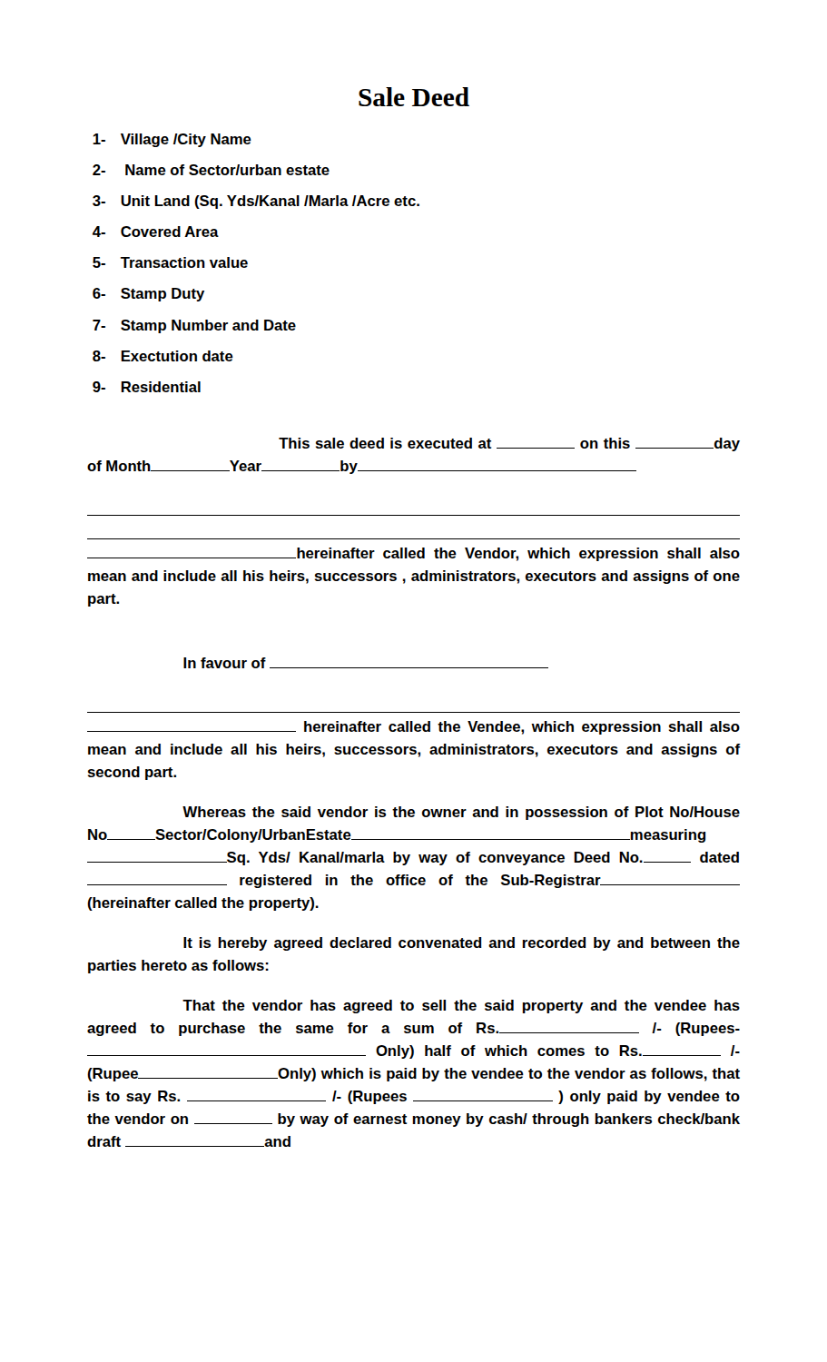Sale Deed
1-Village /City Name
2- Name of Sector/urban estate
3-Unit Land (Sq. Yds/Kanal /Marla /Acre etc.
4-Covered Area
5-Transaction value
6-Stamp Duty
7-Stamp Number and Date
8-Exectution date
9-Residential
This sale deed is executed at on this day of Month Year by
hereinafter called the Vendor, which expression shall also mean and include all his heirs, successors , administrators, executors and assigns of one part.
In favour of
hereinafter called the Vendee, which expression shall also mean and include all his heirs, successors, administrators, executors and assigns of second part.
Whereas the said vendor is the owner and in possession of Plot No/House No Sector/Colony/UrbanEstate measuring Sq. Yds/ Kanal/marla by way of conveyance Deed No. dated registered in the office of the Sub-Registrar (hereinafter called the property).
It is hereby agreed declared convenated and recorded by and between the parties hereto as follows:
That the vendor has agreed to sell the said property and the vendee has agreed to purchase the same for a sum of Rs. /- (Rupees- Only) half of which comes to Rs. /- (Rupee Only) which is paid by the vendee to the vendor as follows, that is to say Rs. /- (Rupees ) only paid by vendee to the vendor on by way of earnest money by cash/ through bankers check/bank draft and